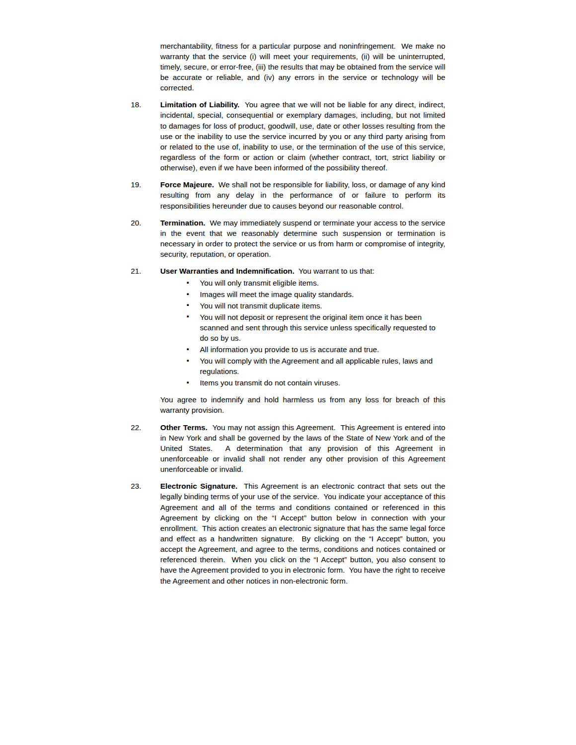merchantability, fitness for a particular purpose and noninfringement. We make no warranty that the service (i) will meet your requirements, (ii) will be uninterrupted, timely, secure, or error-free, (iii) the results that may be obtained from the service will be accurate or reliable, and (iv) any errors in the service or technology will be corrected.
Limitation of Liability. You agree that we will not be liable for any direct, indirect, incidental, special, consequential or exemplary damages, including, but not limited to damages for loss of product, goodwill, use, date or other losses resulting from the use or the inability to use the service incurred by you or any third party arising from or related to the use of, inability to use, or the termination of the use of this service, regardless of the form or action or claim (whether contract, tort, strict liability or otherwise), even if we have been informed of the possibility thereof.
Force Majeure. We shall not be responsible for liability, loss, or damage of any kind resulting from any delay in the performance of or failure to perform its responsibilities hereunder due to causes beyond our reasonable control.
Termination. We may immediately suspend or terminate your access to the service in the event that we reasonably determine such suspension or termination is necessary in order to protect the service or us from harm or compromise of integrity, security, reputation, or operation.
User Warranties and Indemnification. You warrant to us that:
You will only transmit eligible items.
Images will meet the image quality standards.
You will not transmit duplicate items.
You will not deposit or represent the original item once it has been scanned and sent through this service unless specifically requested to do so by us.
All information you provide to us is accurate and true.
You will comply with the Agreement and all applicable rules, laws and regulations.
Items you transmit do not contain viruses.
You agree to indemnify and hold harmless us from any loss for breach of this warranty provision.
Other Terms. You may not assign this Agreement. This Agreement is entered into in New York and shall be governed by the laws of the State of New York and of the United States. A determination that any provision of this Agreement in unenforceable or invalid shall not render any other provision of this Agreement unenforceable or invalid.
Electronic Signature. This Agreement is an electronic contract that sets out the legally binding terms of your use of the service. You indicate your acceptance of this Agreement and all of the terms and conditions contained or referenced in this Agreement by clicking on the “I Accept” button below in connection with your enrollment. This action creates an electronic signature that has the same legal force and effect as a handwritten signature. By clicking on the “I Accept” button, you accept the Agreement, and agree to the terms, conditions and notices contained or referenced therein. When you click on the “I Accept” button, you also consent to have the Agreement provided to you in electronic form. You have the right to receive the Agreement and other notices in non-electronic form.